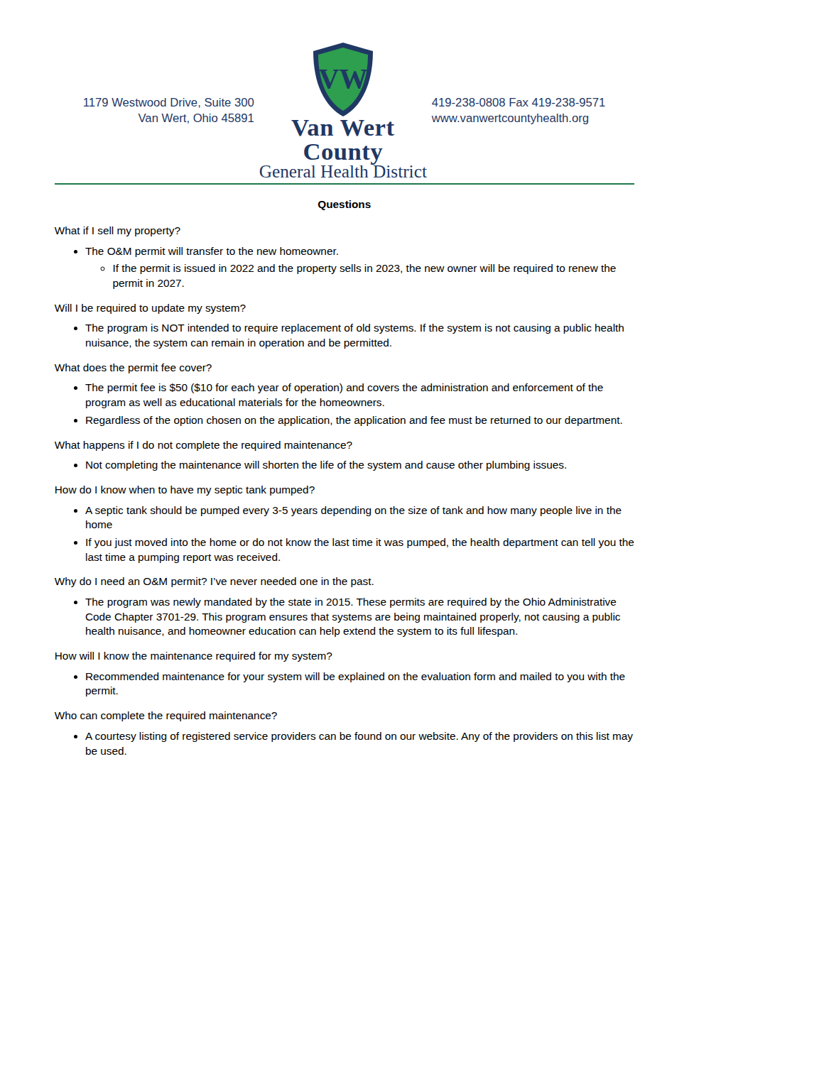| 1179 Westwood Drive, Suite 300 Van Wert, Ohio 45891 | VW Van Wert County General Health District | 419-238-0808 Fax 419-238-9571 www.vanwertcountyhealth.org |
Questions
What if I sell my property?
The O&M permit will transfer to the new homeowner.
If the permit is issued in 2022 and the property sells in 2023, the new owner will be required to renew the permit in 2027.
Will I be required to update my system?
The program is NOT intended to require replacement of old systems. If the system is not causing a public health nuisance, the system can remain in operation and be permitted.
What does the permit fee cover?
The permit fee is $50 ($10 for each year of operation) and covers the administration and enforcement of the program as well as educational materials for the homeowners.
Regardless of the option chosen on the application, the application and fee must be returned to our department.
What happens if I do not complete the required maintenance?
Not completing the maintenance will shorten the life of the system and cause other plumbing issues.
How do I know when to have my septic tank pumped?
A septic tank should be pumped every 3-5 years depending on the size of tank and how many people live in the home
If you just moved into the home or do not know the last time it was pumped, the health department can tell you the last time a pumping report was received.
Why do I need an O&M permit? I’ve never needed one in the past.
The program was newly mandated by the state in 2015. These permits are required by the Ohio Administrative Code Chapter 3701-29. This program ensures that systems are being maintained properly, not causing a public health nuisance, and homeowner education can help extend the system to its full lifespan.
How will I know the maintenance required for my system?
Recommended maintenance for your system will be explained on the evaluation form and mailed to you with the permit.
Who can complete the required maintenance?
A courtesy listing of registered service providers can be found on our website. Any of the providers on this list may be used.